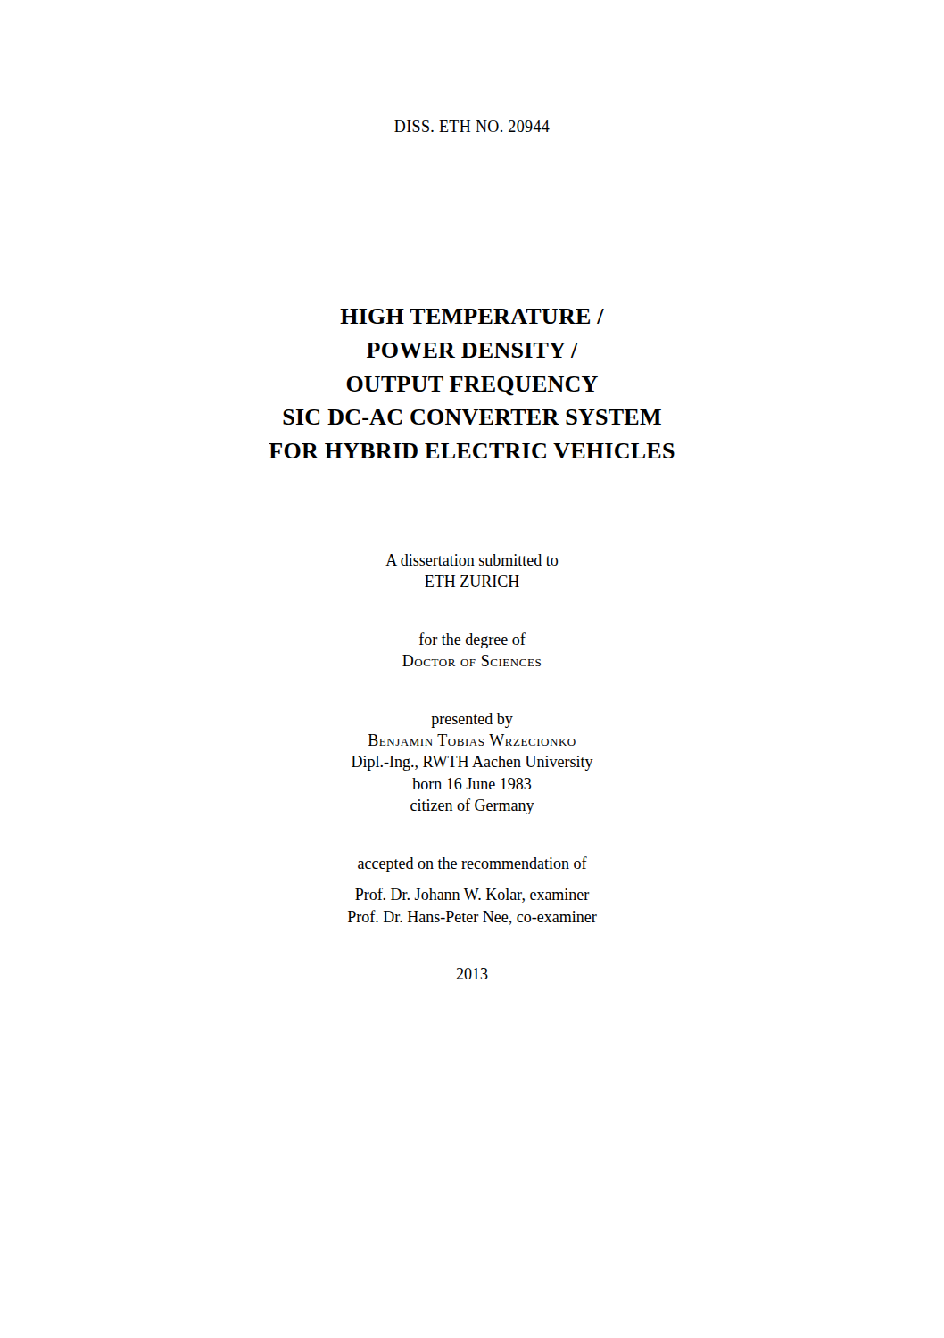DISS. ETH NO. 20944
HIGH TEMPERATURE / POWER DENSITY / OUTPUT FREQUENCY SIC DC-AC CONVERTER SYSTEM FOR HYBRID ELECTRIC VEHICLES
A dissertation submitted to
ETH ZURICH
for the degree of
Doctor of Sciences
presented by
Benjamin Tobias Wrzecionko
Dipl.-Ing., RWTH Aachen University
born 16 June 1983
citizen of Germany
accepted on the recommendation of
Prof. Dr. Johann W. Kolar, examiner
Prof. Dr. Hans-Peter Nee, co-examiner
2013